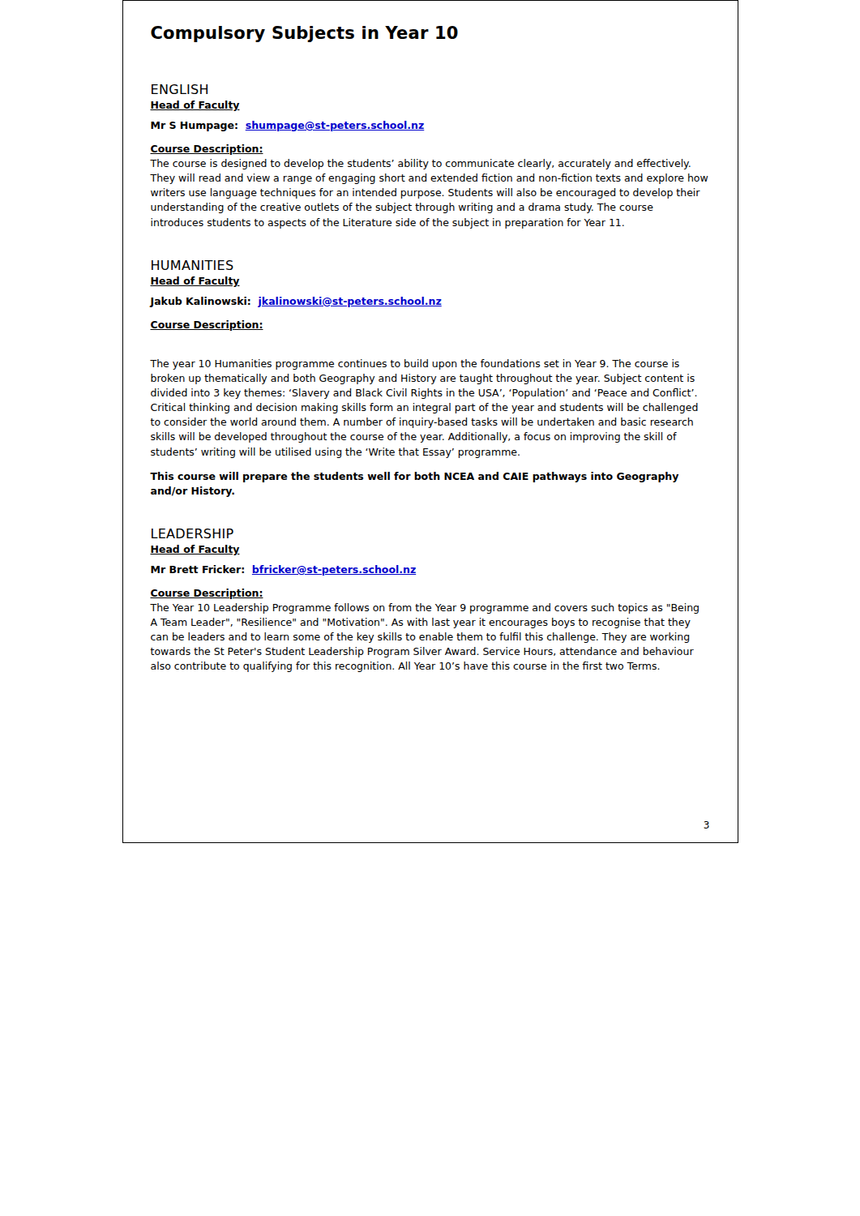Compulsory Subjects in Year 10
ENGLISH
Head of Faculty
Mr S Humpage: shumpage@st-peters.school.nz
Course Description:
The course is designed to develop the students’ ability to communicate clearly, accurately and effectively. They will read and view a range of engaging short and extended fiction and non-fiction texts and explore how writers use language techniques for an intended purpose. Students will also be encouraged to develop their understanding of the creative outlets of the subject through writing and a drama study. The course introduces students to aspects of the Literature side of the subject in preparation for Year 11.
HUMANITIES
Head of Faculty
Jakub Kalinowski: jkalinowski@st-peters.school.nz
Course Description:
The year 10 Humanities programme continues to build upon the foundations set in Year 9. The course is broken up thematically and both Geography and History are taught throughout the year. Subject content is divided into 3 key themes: ‘Slavery and Black Civil Rights in the USA’, ‘Population’ and ‘Peace and Conflict’. Critical thinking and decision making skills form an integral part of the year and students will be challenged to consider the world around them. A number of inquiry-based tasks will be undertaken and basic research skills will be developed throughout the course of the year. Additionally, a focus on improving the skill of students’ writing will be utilised using the ‘Write that Essay’ programme.
This course will prepare the students well for both NCEA and CAIE pathways into Geography and/or History.
LEADERSHIP
Head of Faculty
Mr Brett Fricker: bfricker@st-peters.school.nz
Course Description:
The Year 10 Leadership Programme follows on from the Year 9 programme and covers such topics as "Being A Team Leader", "Resilience" and "Motivation". As with last year it encourages boys to recognise that they can be leaders and to learn some of the key skills to enable them to fulfil this challenge. They are working towards the St Peter's Student Leadership Program Silver Award. Service Hours, attendance and behaviour also contribute to qualifying for this recognition. All Year 10’s have this course in the first two Terms.
3